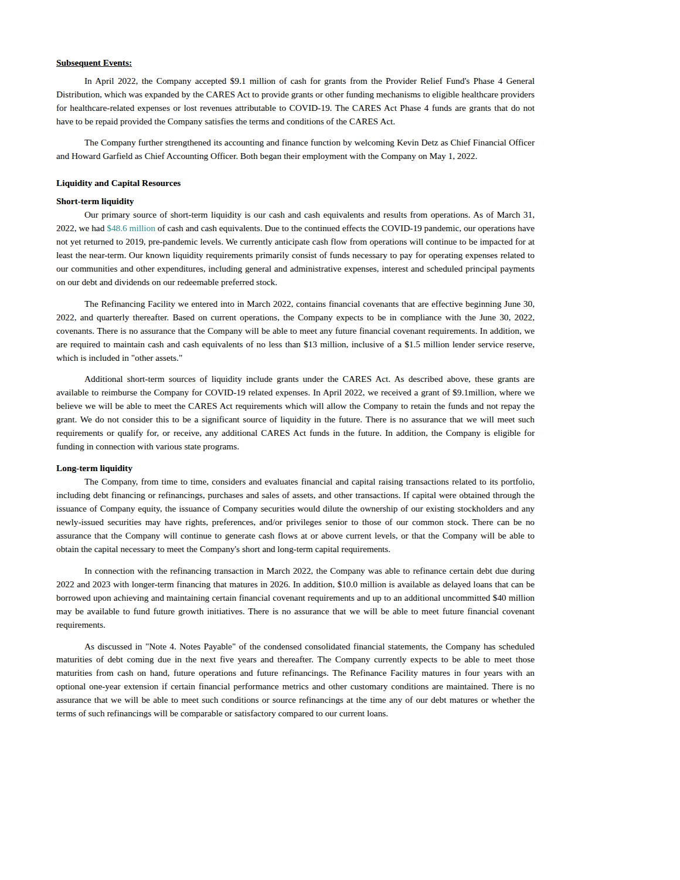Subsequent Events:
In April 2022, the Company accepted $9.1 million of cash for grants from the Provider Relief Fund's Phase 4 General Distribution, which was expanded by the CARES Act to provide grants or other funding mechanisms to eligible healthcare providers for healthcare-related expenses or lost revenues attributable to COVID-19. The CARES Act Phase 4 funds are grants that do not have to be repaid provided the Company satisfies the terms and conditions of the CARES Act.
The Company further strengthened its accounting and finance function by welcoming Kevin Detz as Chief Financial Officer and Howard Garfield as Chief Accounting Officer. Both began their employment with the Company on May 1, 2022.
Liquidity and Capital Resources
Short-term liquidity
Our primary source of short-term liquidity is our cash and cash equivalents and results from operations. As of March 31, 2022, we had $48.6 million of cash and cash equivalents. Due to the continued effects the COVID-19 pandemic, our operations have not yet returned to 2019, pre-pandemic levels. We currently anticipate cash flow from operations will continue to be impacted for at least the near-term. Our known liquidity requirements primarily consist of funds necessary to pay for operating expenses related to our communities and other expenditures, including general and administrative expenses, interest and scheduled principal payments on our debt and dividends on our redeemable preferred stock.
The Refinancing Facility we entered into in March 2022, contains financial covenants that are effective beginning June 30, 2022, and quarterly thereafter. Based on current operations, the Company expects to be in compliance with the June 30, 2022, covenants. There is no assurance that the Company will be able to meet any future financial covenant requirements. In addition, we are required to maintain cash and cash equivalents of no less than $13 million, inclusive of a $1.5 million lender service reserve, which is included in "other assets."
Additional short-term sources of liquidity include grants under the CARES Act. As described above, these grants are available to reimburse the Company for COVID-19 related expenses. In April 2022, we received a grant of $9.1million, where we believe we will be able to meet the CARES Act requirements which will allow the Company to retain the funds and not repay the grant. We do not consider this to be a significant source of liquidity in the future. There is no assurance that we will meet such requirements or qualify for, or receive, any additional CARES Act funds in the future. In addition, the Company is eligible for funding in connection with various state programs.
Long-term liquidity
The Company, from time to time, considers and evaluates financial and capital raising transactions related to its portfolio, including debt financing or refinancings, purchases and sales of assets, and other transactions. If capital were obtained through the issuance of Company equity, the issuance of Company securities would dilute the ownership of our existing stockholders and any newly-issued securities may have rights, preferences, and/or privileges senior to those of our common stock. There can be no assurance that the Company will continue to generate cash flows at or above current levels, or that the Company will be able to obtain the capital necessary to meet the Company's short and long-term capital requirements.
In connection with the refinancing transaction in March 2022, the Company was able to refinance certain debt due during 2022 and 2023 with longer-term financing that matures in 2026. In addition, $10.0 million is available as delayed loans that can be borrowed upon achieving and maintaining certain financial covenant requirements and up to an additional uncommitted $40 million may be available to fund future growth initiatives. There is no assurance that we will be able to meet future financial covenant requirements.
As discussed in "Note 4. Notes Payable" of the condensed consolidated financial statements, the Company has scheduled maturities of debt coming due in the next five years and thereafter. The Company currently expects to be able to meet those maturities from cash on hand, future operations and future refinancings. The Refinance Facility matures in four years with an optional one-year extension if certain financial performance metrics and other customary conditions are maintained. There is no assurance that we will be able to meet such conditions or source refinancings at the time any of our debt matures or whether the terms of such refinancings will be comparable or satisfactory compared to our current loans.